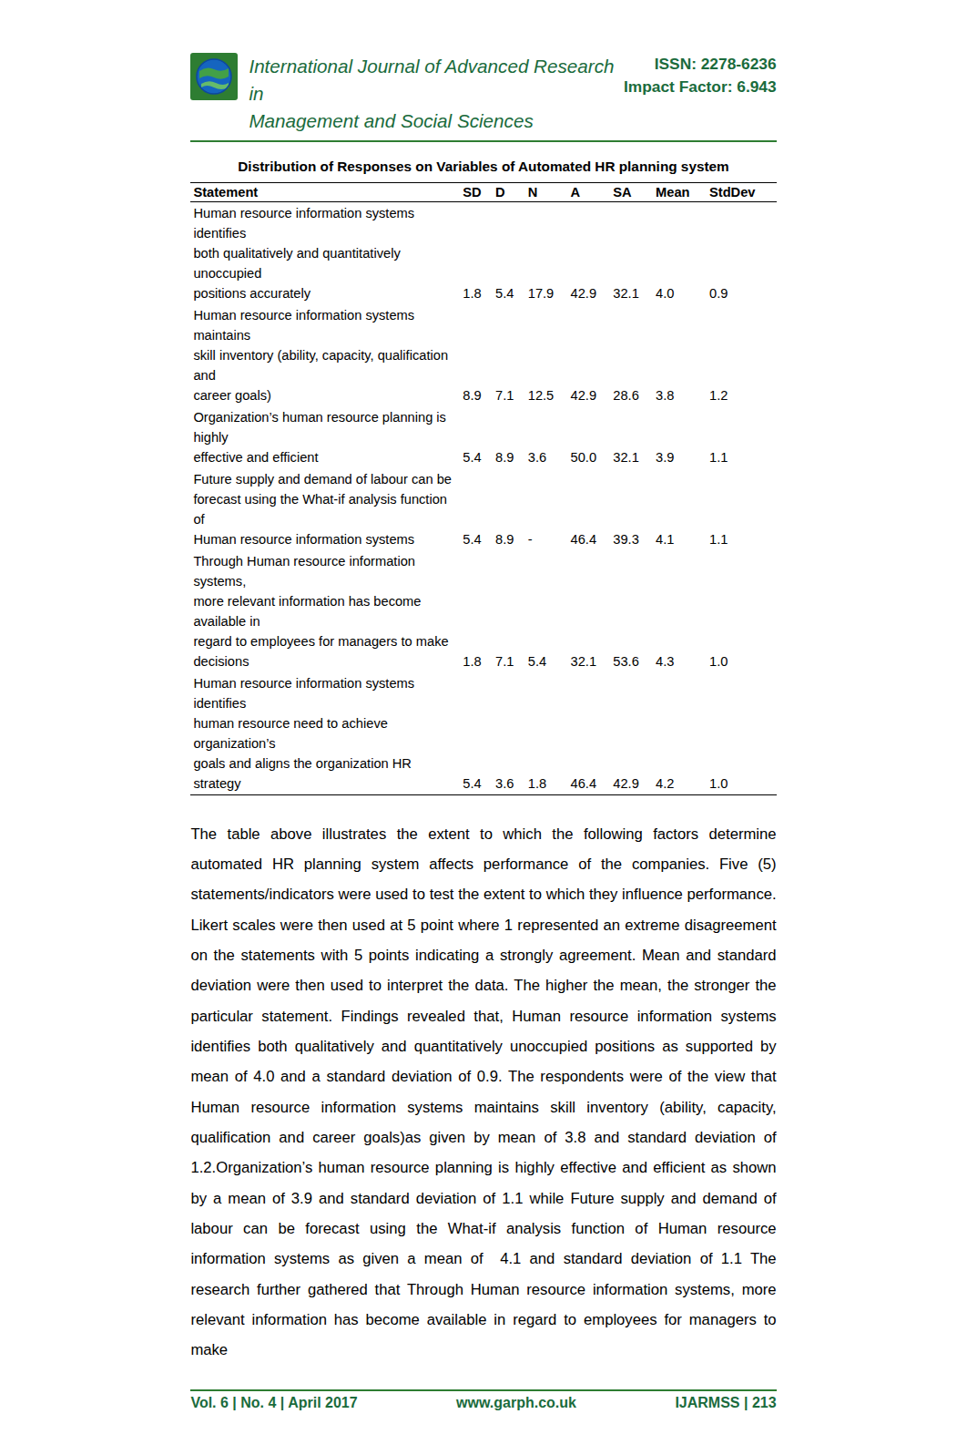International Journal of Advanced Research in
Management and Social Sciences
ISSN: 2278-6236
Impact Factor: 6.943
Distribution of Responses on Variables of Automated HR planning system
| Statement | SD | D | N | A | SA | Mean | StdDev |
| --- | --- | --- | --- | --- | --- | --- | --- |
| Human resource information systems identifies both qualitatively and quantitatively unoccupied positions accurately | 1.8 | 5.4 | 17.9 | 42.9 | 32.1 | 4.0 | 0.9 |
| Human resource information systems maintains skill inventory (ability, capacity, qualification and career goals) | 8.9 | 7.1 | 12.5 | 42.9 | 28.6 | 3.8 | 1.2 |
| Organization’s human resource planning is highly effective and efficient | 5.4 | 8.9 | 3.6 | 50.0 | 32.1 | 3.9 | 1.1 |
| Future supply and demand of labour can be forecast using the What-if analysis function of Human resource information systems | 5.4 | 8.9 | - | 46.4 | 39.3 | 4.1 | 1.1 |
| Through Human resource information systems, more relevant information has become available in regard to employees for managers to make decisions | 1.8 | 7.1 | 5.4 | 32.1 | 53.6 | 4.3 | 1.0 |
| Human resource information systems identifies human resource need to achieve organization’s goals and aligns the organization HR strategy | 5.4 | 3.6 | 1.8 | 46.4 | 42.9 | 4.2 | 1.0 |
The table above illustrates the extent to which the following factors determine automated HR planning system affects performance of the companies. Five (5) statements/indicators were used to test the extent to which they influence performance. Likert scales were then used at 5 point where 1 represented an extreme disagreement on the statements with 5 points indicating a strongly agreement. Mean and standard deviation were then used to interpret the data. The higher the mean, the stronger the particular statement. Findings revealed that, Human resource information systems identifies both qualitatively and quantitatively unoccupied positions as supported by mean of 4.0 and a standard deviation of 0.9. The respondents were of the view that Human resource information systems maintains skill inventory (ability, capacity, qualification and career goals)as given by mean of 3.8 and standard deviation of 1.2.Organization’s human resource planning is highly effective and efficient as shown by a mean of 3.9 and standard deviation of 1.1 while Future supply and demand of labour can be forecast using the What-if analysis function of Human resource information systems as given a mean of 4.1 and standard deviation of 1.1 The research further gathered that Through Human resource information systems, more relevant information has become available in regard to employees for managers to make
Vol. 6 | No. 4 | April 2017
www.garph.co.uk
IJARMSS | 213